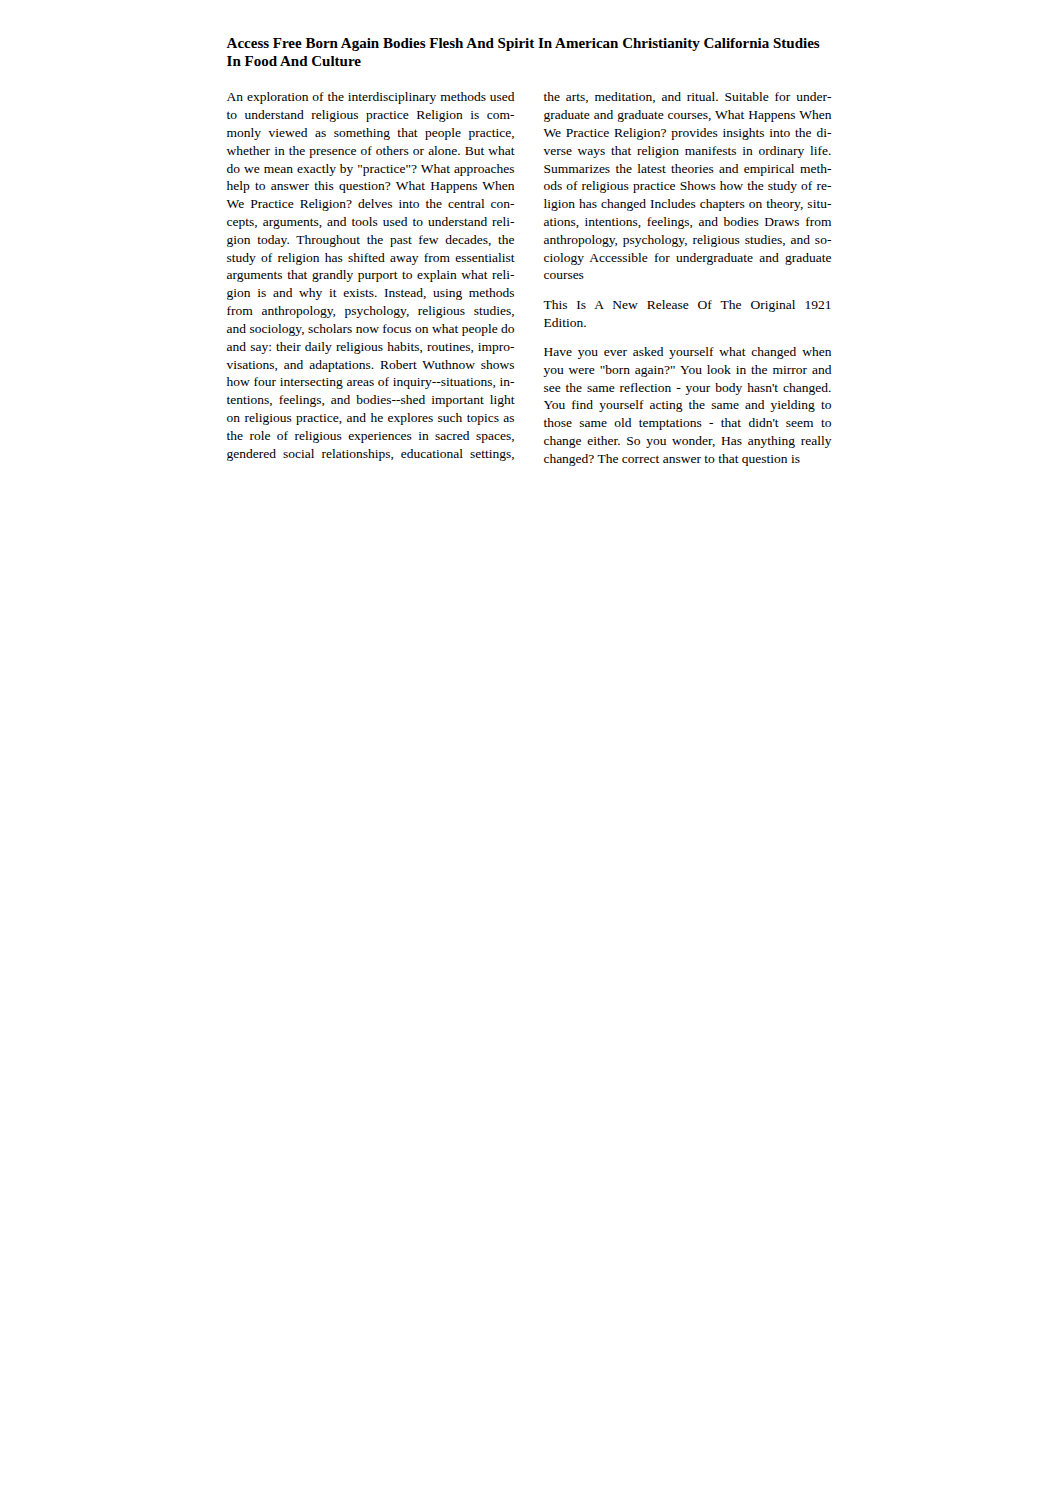Access Free Born Again Bodies Flesh And Spirit In American Christianity California Studies In Food And Culture
An exploration of the interdisciplinary methods used to understand religious practice Religion is commonly viewed as something that people practice, whether in the presence of others or alone. But what do we mean exactly by "practice"? What approaches help to answer this question? What Happens When We Practice Religion? delves into the central concepts, arguments, and tools used to understand religion today. Throughout the past few decades, the study of religion has shifted away from essentialist arguments that grandly purport to explain what religion is and why it exists. Instead, using methods from anthropology, psychology, religious studies, and sociology, scholars now focus on what people do and say: their daily religious habits, routines, improvisations, and adaptations. Robert Wuthnow shows how four intersecting areas of inquiry--situations, intentions, feelings, and bodies--shed important light on religious practice, and he explores such topics as the role of religious experiences in sacred spaces, gendered social relationships, educational settings, the arts, meditation, and ritual. Suitable for undergraduate and graduate courses, What Happens When We Practice Religion? provides insights into the diverse ways that religion manifests in ordinary life. Summarizes the latest theories and empirical methods of religious practice Shows how the study of religion has changed Includes chapters on theory, situations, intentions, feelings, and bodies Draws from anthropology, psychology, religious studies, and sociology Accessible for undergraduate and graduate courses
This Is A New Release Of The Original 1921 Edition.
Have you ever asked yourself what changed when you were "born again?" You look in the mirror and see the same reflection - your body hasn't changed. You find yourself acting the same and yielding to those same old temptations - that didn't seem to change either. So you wonder, Has anything really changed? The correct answer to that question is